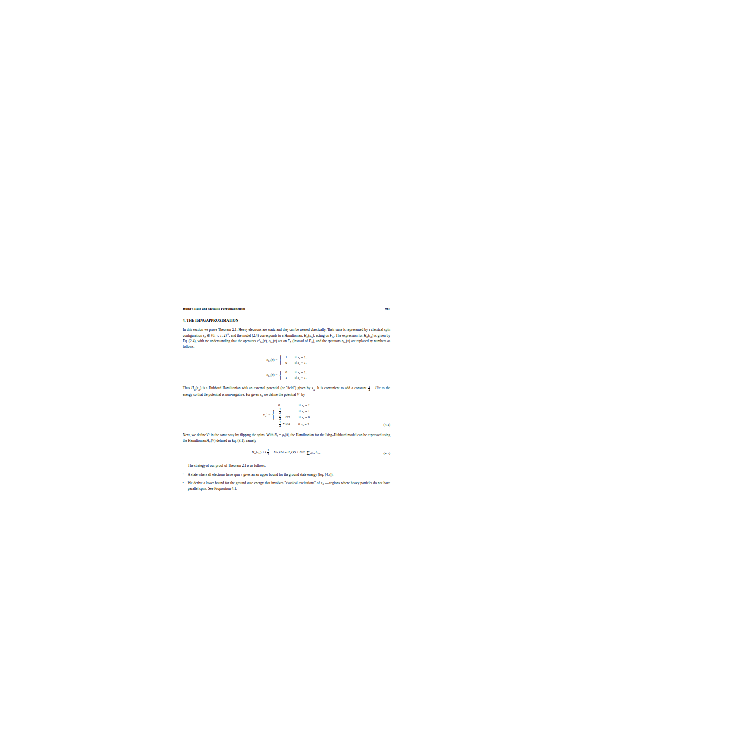Hund's Rule and Metallic Ferromagnetism 987
4. THE ISING APPROXIMATION
In this section we prove Theorem 2.1. Heavy electrons are static and they can be treated classically. Their state is represented by a classical spin configuration sΛ ∈ {0, ↑, ↓, 2}Λ, and the model (2.4) corresponds to a Hamiltonian, HIs(sΛ), acting on FΛ. The expression for HIs(sΛ) is given by Eq. (2.4), with the understanding that the operators c†hσ(x), chσ(x) act on FΛ (instead of FΛ), and the operators nhσ(x) are replaced by numbers as follows:
nh↑(x) = {
| 1 | if s x = ↑, |
| 0 | if s x = ↓, |
nh↓(x) = {
| 0 | if s x = ↑, |
| 1 | if s x = ↓. |
Thus HIs(sΛ) is a Hubbard Hamiltonian with an external potential (or "field") given by sΛ. It is convenient to add a constant 14 − U/c to the energy so that the potential is non-negative. For given sx we define the potential V↑ by
Vx↑ = {
| 0 | if s x = ↑ |
| J 2 | if s x = ↓ |
| J 4 − U /2 | if s x = 0 |
| J 4 + U /2 | if s x = 2. |
(4.1)
Next, we define V↓ in the same way by flipping the spins. With N2 = ρ2|Λ|, the Hamiltonian for the Ising–Hubbard model can be expressed using the Hamiltonian HV(V) defined in Eq. (3.1), namely
HIs(sΛ) + (J 4 − U/c)|Λ| = HV(V) + U/2 ∑x∈Λ hx,2. (4.2)
The strategy of our proof of Theorem 2.1 is as follows.
A state where all electrons have spin ↑ gives an an upper bound for the ground state energy (Eq. (4.5)).
We derive a lower bound for the ground state energy that involves "classical excitations" of sΛ — regions where heavy particles do not have parallel spins. See Proposition 4.1.